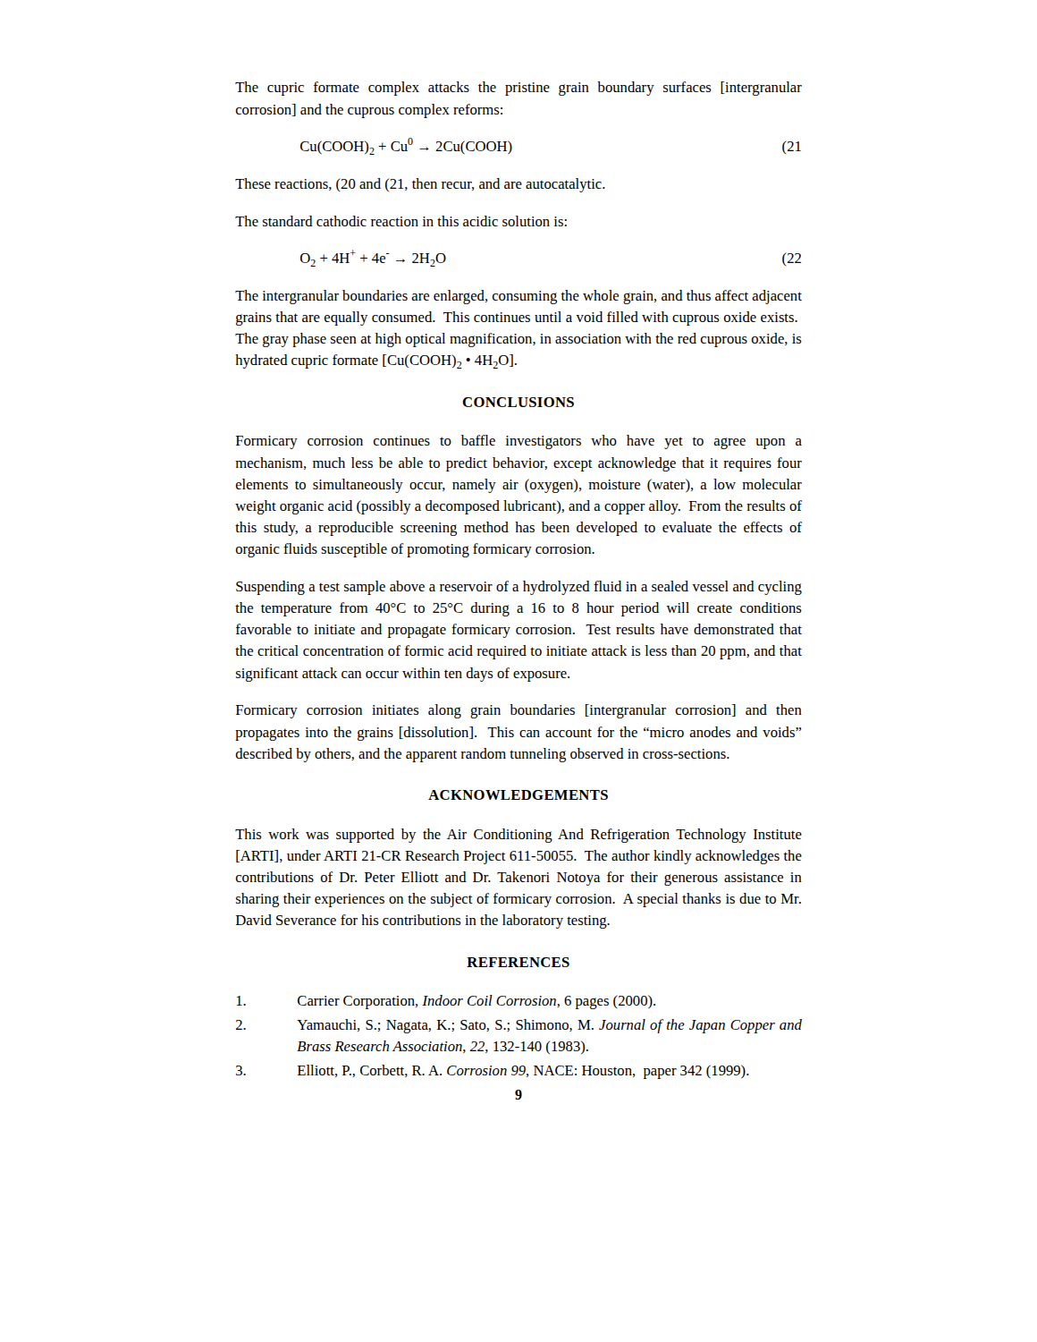The cupric formate complex attacks the pristine grain boundary surfaces [intergranular corrosion] and the cuprous complex reforms:
Cu(COOH)2 + Cu0 → 2Cu(COOH) (21
These reactions, (20 and (21, then recur, and are autocatalytic.
The standard cathodic reaction in this acidic solution is:
O2 + 4H+ + 4e- → 2H2O (22
The intergranular boundaries are enlarged, consuming the whole grain, and thus affect adjacent grains that are equally consumed. This continues until a void filled with cuprous oxide exists. The gray phase seen at high optical magnification, in association with the red cuprous oxide, is hydrated cupric formate [Cu(COOH)2 • 4H2O].
CONCLUSIONS
Formicary corrosion continues to baffle investigators who have yet to agree upon a mechanism, much less be able to predict behavior, except acknowledge that it requires four elements to simultaneously occur, namely air (oxygen), moisture (water), a low molecular weight organic acid (possibly a decomposed lubricant), and a copper alloy. From the results of this study, a reproducible screening method has been developed to evaluate the effects of organic fluids susceptible of promoting formicary corrosion.
Suspending a test sample above a reservoir of a hydrolyzed fluid in a sealed vessel and cycling the temperature from 40°C to 25°C during a 16 to 8 hour period will create conditions favorable to initiate and propagate formicary corrosion. Test results have demonstrated that the critical concentration of formic acid required to initiate attack is less than 20 ppm, and that significant attack can occur within ten days of exposure.
Formicary corrosion initiates along grain boundaries [intergranular corrosion] and then propagates into the grains [dissolution]. This can account for the “micro anodes and voids” described by others, and the apparent random tunneling observed in cross-sections.
ACKNOWLEDGEMENTS
This work was supported by the Air Conditioning And Refrigeration Technology Institute [ARTI], under ARTI 21-CR Research Project 611-50055. The author kindly acknowledges the contributions of Dr. Peter Elliott and Dr. Takenori Notoya for their generous assistance in sharing their experiences on the subject of formicary corrosion. A special thanks is due to Mr. David Severance for his contributions in the laboratory testing.
REFERENCES
1.
Carrier Corporation, Indoor Coil Corrosion, 6 pages (2000).
2.
Yamauchi, S.; Nagata, K.; Sato, S.; Shimono, M. Journal of the Japan Copper and Brass Research Association, 22, 132-140 (1983).
3.
Elliott, P., Corbett, R. A. Corrosion 99, NACE: Houston, paper 342 (1999).
9